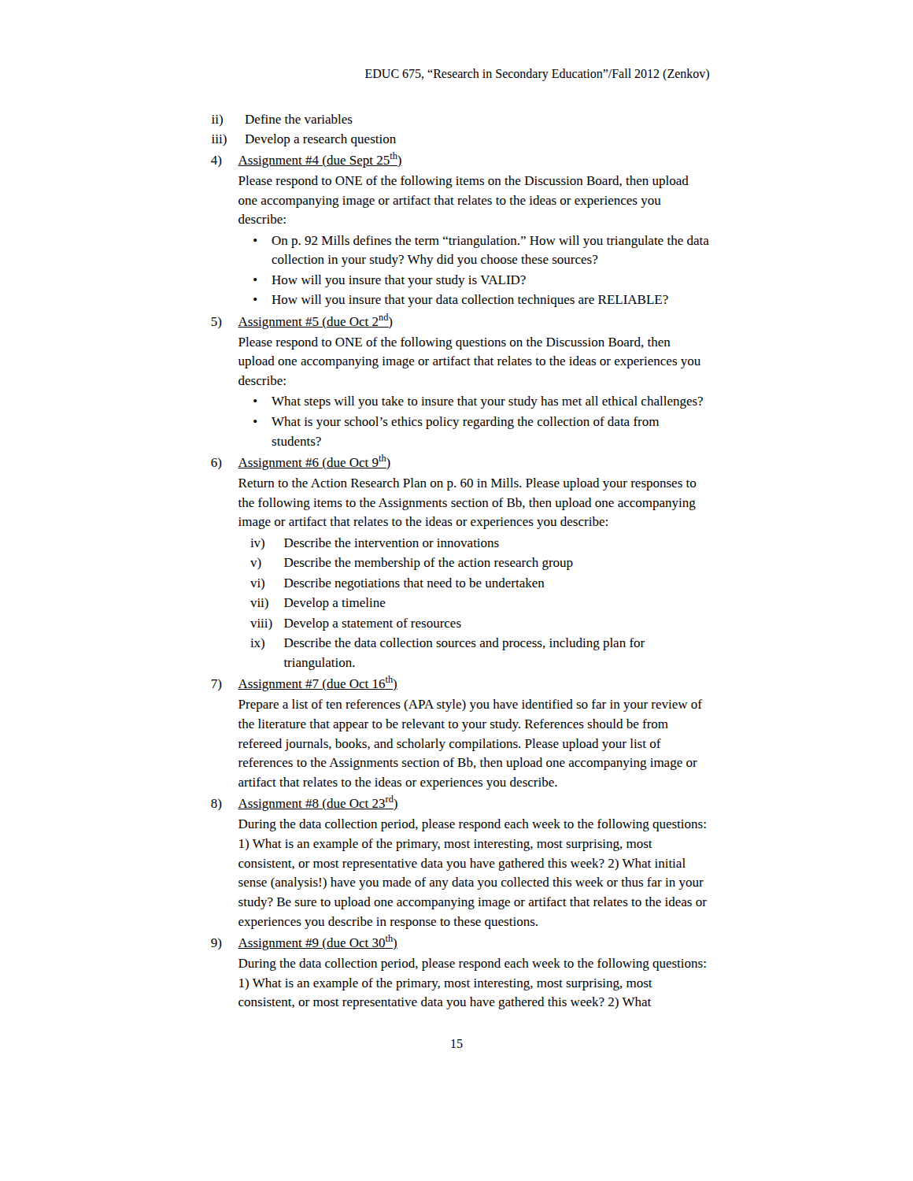EDUC 675, “Research in Secondary Education”/Fall 2012 (Zenkov)
ii) Define the variables
iii) Develop a research question
4)
Assignment #4 (due Sept 25th)
Please respond to ONE of the following items on the Discussion Board, then upload one accompanying image or artifact that relates to the ideas or experiences you describe:
On p. 92 Mills defines the term “triangulation.” How will you triangulate the data collection in your study? Why did you choose these sources?
How will you insure that your study is VALID?
How will you insure that your data collection techniques are RELIABLE?
5)
Assignment #5 (due Oct 2nd)
Please respond to ONE of the following questions on the Discussion Board, then upload one accompanying image or artifact that relates to the ideas or experiences you describe:
What steps will you take to insure that your study has met all ethical challenges?
What is your school’s ethics policy regarding the collection of data from students?
6)
Assignment #6 (due Oct 9th)
Return to the Action Research Plan on p. 60 in Mills. Please upload your responses to the following items to the Assignments section of Bb, then upload one accompanying image or artifact that relates to the ideas or experiences you describe:
iv) Describe the intervention or innovations
v) Describe the membership of the action research group
vi) Describe negotiations that need to be undertaken
vii) Develop a timeline
viii) Develop a statement of resources
ix) Describe the data collection sources and process, including plan for triangulation.
7)
Assignment #7 (due Oct 16th)
Prepare a list of ten references (APA style) you have identified so far in your review of the literature that appear to be relevant to your study. References should be from refereed journals, books, and scholarly compilations. Please upload your list of references to the Assignments section of Bb, then upload one accompanying image or artifact that relates to the ideas or experiences you describe.
8)
Assignment #8 (due Oct 23rd)
During the data collection period, please respond each week to the following questions: 1) What is an example of the primary, most interesting, most surprising, most consistent, or most representative data you have gathered this week? 2) What initial sense (analysis!) have you made of any data you collected this week or thus far in your study? Be sure to upload one accompanying image or artifact that relates to the ideas or experiences you describe in response to these questions.
9)
Assignment #9 (due Oct 30th)
During the data collection period, please respond each week to the following questions: 1) What is an example of the primary, most interesting, most surprising, most consistent, or most representative data you have gathered this week? 2) What
15